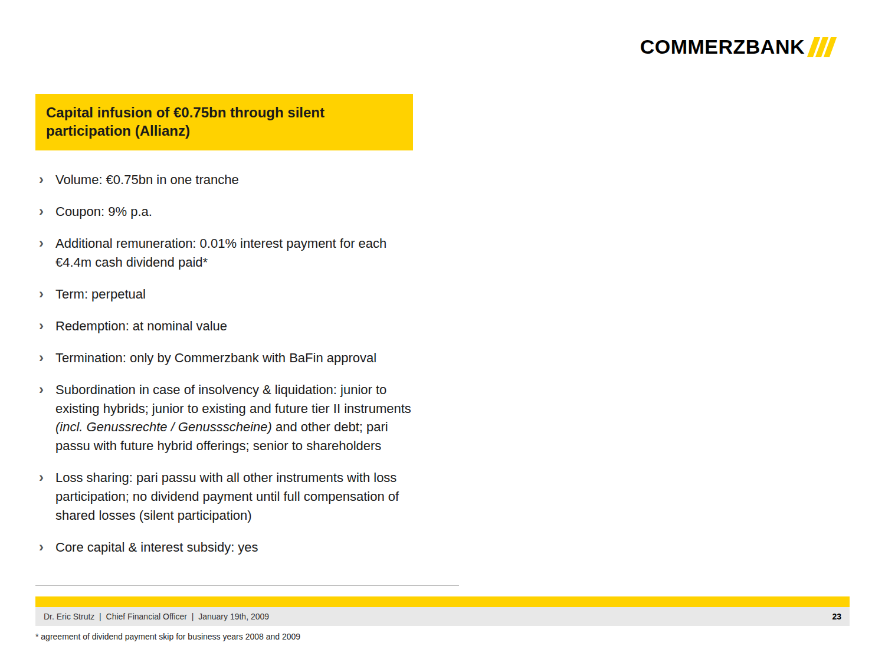COMMERZBANK
Capital infusion of €0.75bn through silent
participation (Allianz)
Volume: €0.75bn in one tranche
Coupon: 9% p.a.
Additional remuneration: 0.01% interest payment for each €4.4m cash dividend paid*
Term: perpetual
Redemption: at nominal value
Termination: only by Commerzbank with BaFin approval
Subordination in case of insolvency & liquidation: junior to existing hybrids; junior to existing and future tier II instruments (incl. Genussrechte / Genussscheine) and other debt; pari passu with future hybrid offerings; senior to shareholders
Loss sharing: pari passu with all other instruments with loss participation; no dividend payment until full compensation of shared losses (silent participation)
Core capital & interest subsidy: yes
Dr. Eric Strutz | Chief Financial Officer | January 19th, 2009 23
* agreement of dividend payment skip for business years 2008 and 2009